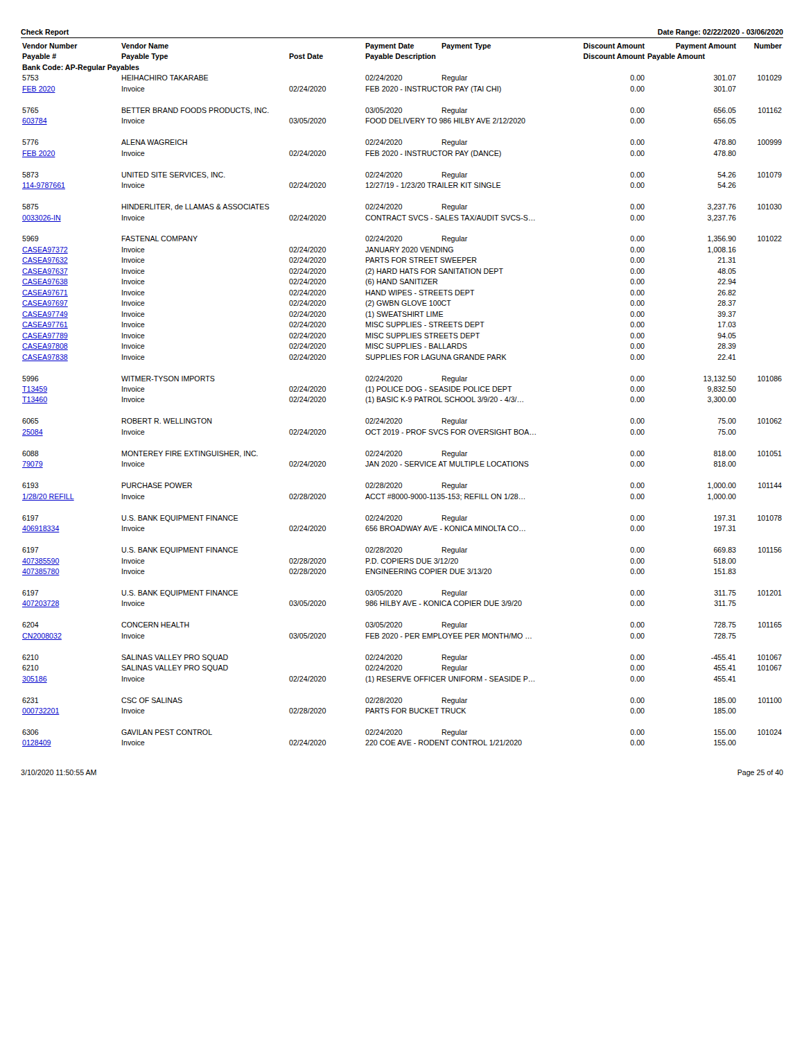Check Report Date Range: 02/22/2020 - 03/06/2020
| Vendor Number | Vendor Name | | Payment Date | Payment Type | Discount Amount | Payment Amount | Number |
| --- | --- | --- | --- | --- | --- | --- | --- |
| Payable # | Payable Type | Post Date | Payable Description | Discount Amount | Payable Amount |
| Bank Code: AP-Regular Payables |
| 5753 | HEIHACHIRO TAKARABE | | 02/24/2020 | Regular | 0.00 | 301.07 | 101029 |
| FEB 2020 | Invoice | 02/24/2020 | FEB 2020 - INSTRUCTOR PAY (TAI CHI) | 0.00 | 301.07 | |
| 5765 | BETTER BRAND FOODS PRODUCTS, INC. | | 03/05/2020 | Regular | 0.00 | 656.05 | 101162 |
| 603784 | Invoice | 03/05/2020 | FOOD DELIVERY TO 986 HILBY AVE 2/12/2020 | 0.00 | 656.05 | |
| 5776 | ALENA WAGREICH | | 02/24/2020 | Regular | 0.00 | 478.80 | 100999 |
| FEB 2020 | Invoice | 02/24/2020 | FEB 2020 - INSTRUCTOR PAY (DANCE) | 0.00 | 478.80 | |
| 5873 | UNITED SITE SERVICES, INC. | | 02/24/2020 | Regular | 0.00 | 54.26 | 101079 |
| 114-9787661 | Invoice | 02/24/2020 | 12/27/19 - 1/23/20 TRAILER KIT SINGLE | 0.00 | 54.26 | |
| 5875 | HINDERLITER, de LLAMAS & ASSOCIATES | | 02/24/2020 | Regular | 0.00 | 3,237.76 | 101030 |
| 0033026-IN | Invoice | 02/24/2020 | CONTRACT SVCS - SALES TAX/AUDIT SVCS-S… | 0.00 | 3,237.76 | |
| 5969 | FASTENAL COMPANY | | 02/24/2020 | Regular | 0.00 | 1,356.90 | 101022 |
| CASEA97372 | Invoice | 02/24/2020 | JANUARY 2020 VENDING | 0.00 | 1,008.16 | |
| CASEA97632 | Invoice | 02/24/2020 | PARTS FOR STREET SWEEPER | 0.00 | 21.31 | |
| CASEA97637 | Invoice | 02/24/2020 | (2) HARD HATS FOR SANITATION DEPT | 0.00 | 48.05 | |
| CASEA97638 | Invoice | 02/24/2020 | (6) HAND SANITIZER | 0.00 | 22.94 | |
| CASEA97671 | Invoice | 02/24/2020 | HAND WIPES - STREETS DEPT | 0.00 | 26.82 | |
| CASEA97697 | Invoice | 02/24/2020 | (2) GWBN GLOVE 100CT | 0.00 | 28.37 | |
| CASEA97749 | Invoice | 02/24/2020 | (1) SWEATSHIRT LIME | 0.00 | 39.37 | |
| CASEA97761 | Invoice | 02/24/2020 | MISC SUPPLIES - STREETS DEPT | 0.00 | 17.03 | |
| CASEA97789 | Invoice | 02/24/2020 | MISC SUPPLIES STREETS DEPT | 0.00 | 94.05 | |
| CASEA97808 | Invoice | 02/24/2020 | MISC SUPPLIES - BALLARDS | 0.00 | 28.39 | |
| CASEA97838 | Invoice | 02/24/2020 | SUPPLIES FOR LAGUNA GRANDE PARK | 0.00 | 22.41 | |
| 5996 | WITMER-TYSON IMPORTS | | 02/24/2020 | Regular | 0.00 | 13,132.50 | 101086 |
| T13459 | Invoice | 02/24/2020 | (1) POLICE DOG - SEASIDE POLICE DEPT | 0.00 | 9,832.50 | |
| T13460 | Invoice | 02/24/2020 | (1) BASIC K-9 PATROL SCHOOL 3/9/20 - 4/3/… | 0.00 | 3,300.00 | |
| 6065 | ROBERT R. WELLINGTON | | 02/24/2020 | Regular | 0.00 | 75.00 | 101062 |
| 25084 | Invoice | 02/24/2020 | OCT 2019 - PROF SVCS FOR OVERSIGHT BOA… | 0.00 | 75.00 | |
| 6088 | MONTEREY FIRE EXTINGUISHER, INC. | | 02/24/2020 | Regular | 0.00 | 818.00 | 101051 |
| 79079 | Invoice | 02/24/2020 | JAN 2020 - SERVICE AT MULTIPLE LOCATIONS | 0.00 | 818.00 | |
| 6193 | PURCHASE POWER | | 02/28/2020 | Regular | 0.00 | 1,000.00 | 101144 |
| 1/28/20 REFILL | Invoice | 02/28/2020 | ACCT #8000-9000-1135-153; REFILL ON 1/28… | 0.00 | 1,000.00 | |
| 6197 | U.S. BANK EQUIPMENT FINANCE | | 02/24/2020 | Regular | 0.00 | 197.31 | 101078 |
| 406918334 | Invoice | 02/24/2020 | 656 BROADWAY AVE - KONICA MINOLTA CO… | 0.00 | 197.31 | |
| 6197 | U.S. BANK EQUIPMENT FINANCE | | 02/28/2020 | Regular | 0.00 | 669.83 | 101156 |
| 407385590 | Invoice | 02/28/2020 | P.D. COPIERS DUE 3/12/20 | 0.00 | 518.00 | |
| 407385780 | Invoice | 02/28/2020 | ENGINEERING COPIER DUE 3/13/20 | 0.00 | 151.83 | |
| 6197 | U.S. BANK EQUIPMENT FINANCE | | 03/05/2020 | Regular | 0.00 | 311.75 | 101201 |
| 407203728 | Invoice | 03/05/2020 | 986 HILBY AVE - KONICA COPIER DUE 3/9/20 | 0.00 | 311.75 | |
| 6204 | CONCERN HEALTH | | 03/05/2020 | Regular | 0.00 | 728.75 | 101165 |
| CN2008032 | Invoice | 03/05/2020 | FEB 2020 - PER EMPLOYEE PER MONTH/MO … | 0.00 | 728.75 | |
| 6210 | SALINAS VALLEY PRO SQUAD | | 02/24/2020 | Regular | 0.00 | -455.41 | 101067 |
| 6210 | SALINAS VALLEY PRO SQUAD | | 02/24/2020 | Regular | 0.00 | 455.41 | 101067 |
| 305186 | Invoice | 02/24/2020 | (1) RESERVE OFFICER UNIFORM - SEASIDE P… | 0.00 | 455.41 | |
| 6231 | CSC OF SALINAS | | 02/28/2020 | Regular | 0.00 | 185.00 | 101100 |
| 000732201 | Invoice | 02/28/2020 | PARTS FOR BUCKET TRUCK | 0.00 | 185.00 | |
| 6306 | GAVILAN PEST CONTROL | | 02/24/2020 | Regular | 0.00 | 155.00 | 101024 |
| 0128409 | Invoice | 02/24/2020 | 220 COE AVE - RODENT CONTROL 1/21/2020 | 0.00 | 155.00 | |
3/10/2020 11:50:55 AM Page 25 of 40